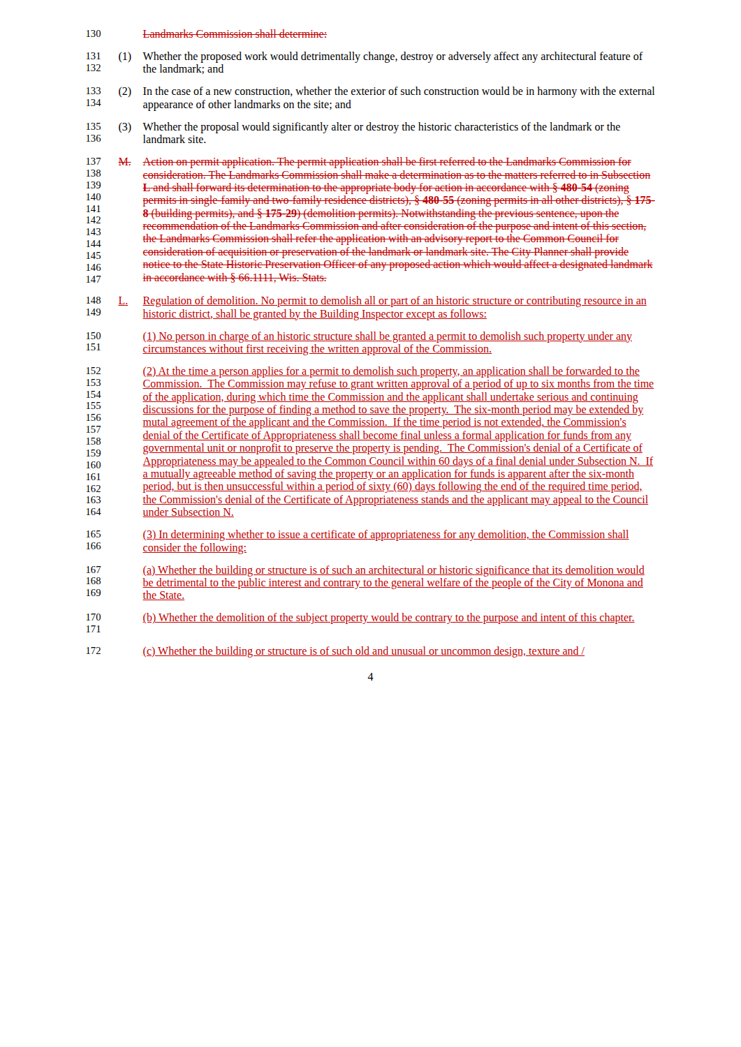| 130 | | Landmarks Commission shall determine: |
| 131 132 | (1) | Whether the proposed work would detrimentally change, destroy or adversely affect any architectural feature of the landmark; and |
| 133 134 | (2) | In the case of a new construction, whether the exterior of such construction would be in harmony with the external appearance of other landmarks on the site; and |
| 135 136 | (3) | Whether the proposal would significantly alter or destroy the historic characteristics of the landmark or the landmark site. |
| 137 138 139 140 141 142 143 144 145 146 147 | M. | Action on permit application. The permit application shall be first referred to the Landmarks Commission for consideration. The Landmarks Commission shall make a determination as to the matters referred to in Subsection L and shall forward its determination to the appropriate body for action in accordance with § 480-54 (zoning permits in single-family and two-family residence districts), § 480-55 (zoning permits in all other districts), § 175-8 (building permits), and § 175-29 ) (demolition permits). Notwithstanding the previous sentence, upon the recommendation of the Landmarks Commission and after consideration of the purpose and intent of this section, the Landmarks Commission shall refer the application with an advisory report to the Common Council for consideration of acquisition or preservation of the landmark or landmark site. The City Planner shall provide notice to the State Historic Preservation Officer of any proposed action which would affect a designated landmark in accordance with § 66.1111, Wis. Stats. |
| 148 149 | L. | Regulation of demolition. No permit to demolish all or part of an historic structure or contributing resource in an historic district, shall be granted by the Building Inspector except as follows: |
| 150 151 | | (1) No person in charge of an historic structure shall be granted a permit to demolish such property under any circumstances without first receiving the written approval of the Commission. |
| 152 153 154 155 156 157 158 159 160 161 162 163 164 | | (2) At the time a person applies for a permit to demolish such property, an application shall be forwarded to the Commission. The Commission may refuse to grant written approval of a period of up to six months from the time of the application, during which time the Commission and the applicant shall undertake serious and continuing discussions for the purpose of finding a method to save the property. The six-month period may be extended by mutal agreement of the applicant and the Commission. If the time period is not extended, the Commission's denial of the Certificate of Appropriateness shall become final unless a formal application for funds from any governmental unit or nonprofit to preserve the property is pending. The Commission's denial of a Certificate of Appropriateness may be appealed to the Common Council within 60 days of a final denial under Subsection N. If a mutually agreeable method of saving the property or an application for funds is apparent after the six-month period, but is then unsuccessful within a period of sixty (60) days following the end of the required time period, the Commission's denial of the Certificate of Appropriateness stands and the applicant may appeal to the Council under Subsection N. |
| 165 166 | | (3) In determining whether to issue a certificate of appropriateness for any demolition, the Commission shall consider the following: |
| 167 168 169 | | (a) Whether the building or structure is of such an architectural or historic significance that its demolition would be detrimental to the public interest and contrary to the general welfare of the people of the City of Monona and the State. |
| 170 171 | | (b) Whether the demolition of the subject property would be contrary to the purpose and intent of this chapter. |
| 172 | | (c) Whether the building or structure is of such old and unusual or uncommon design, texture and / |
4